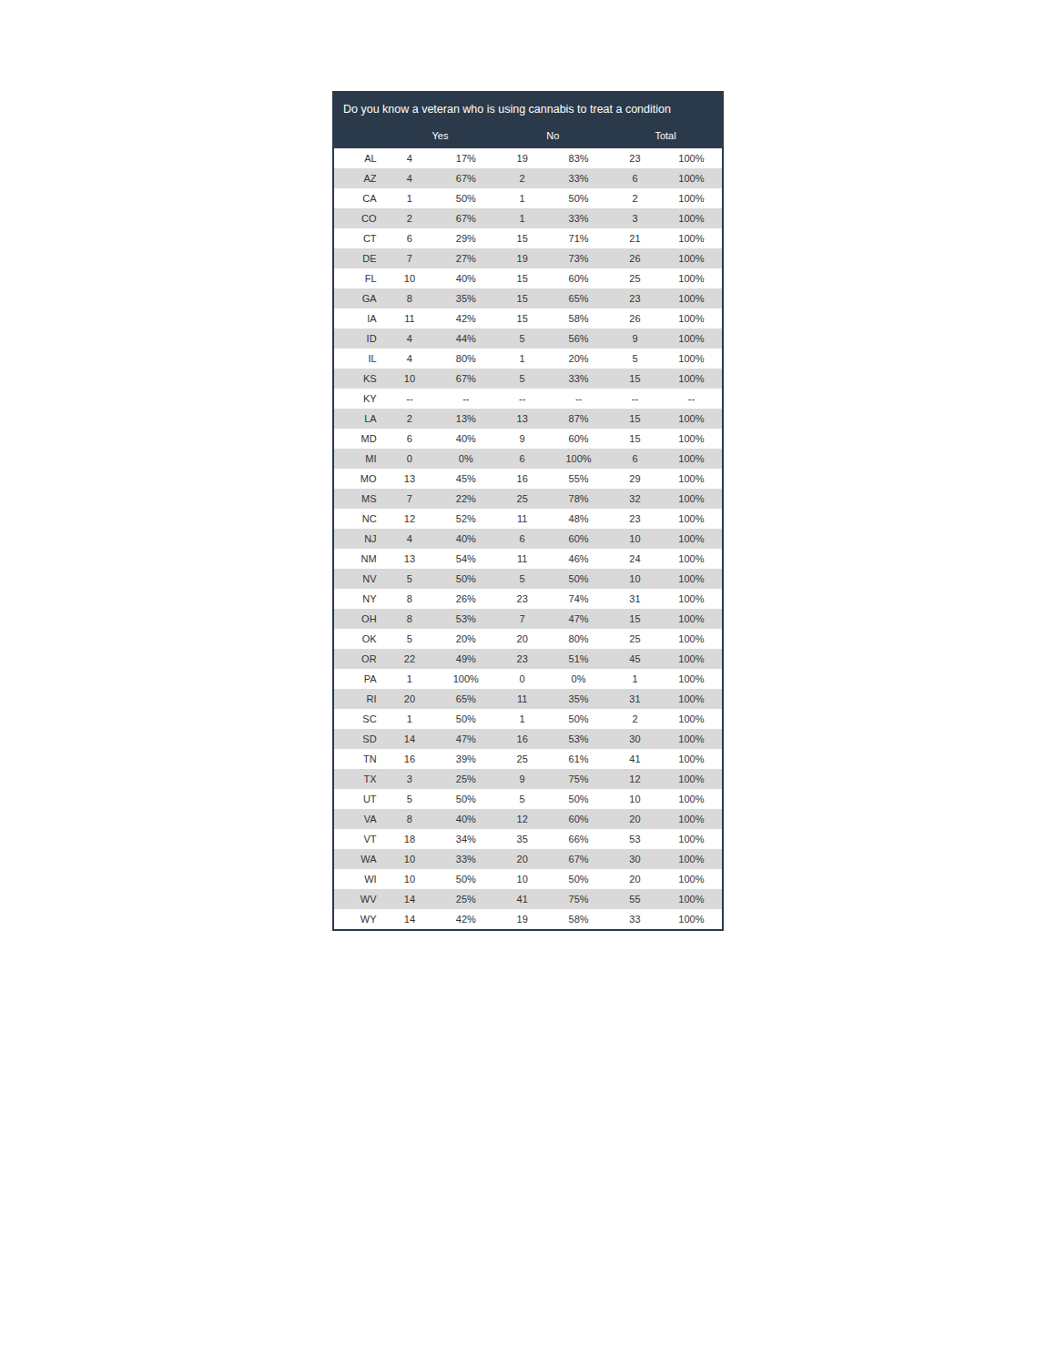Do you know a veteran who is using cannabis to treat a condition
| | Yes | No | Total |
| --- | --- | --- | --- |
| AL | 4 | 17% | 19 | 83% | 23 | 100% |
| AZ | 4 | 67% | 2 | 33% | 6 | 100% |
| CA | 1 | 50% | 1 | 50% | 2 | 100% |
| CO | 2 | 67% | 1 | 33% | 3 | 100% |
| CT | 6 | 29% | 15 | 71% | 21 | 100% |
| DE | 7 | 27% | 19 | 73% | 26 | 100% |
| FL | 10 | 40% | 15 | 60% | 25 | 100% |
| GA | 8 | 35% | 15 | 65% | 23 | 100% |
| IA | 11 | 42% | 15 | 58% | 26 | 100% |
| ID | 4 | 44% | 5 | 56% | 9 | 100% |
| IL | 4 | 80% | 1 | 20% | 5 | 100% |
| KS | 10 | 67% | 5 | 33% | 15 | 100% |
| KY | -- | -- | -- | -- | -- | -- |
| LA | 2 | 13% | 13 | 87% | 15 | 100% |
| MD | 6 | 40% | 9 | 60% | 15 | 100% |
| MI | 0 | 0% | 6 | 100% | 6 | 100% |
| MO | 13 | 45% | 16 | 55% | 29 | 100% |
| MS | 7 | 22% | 25 | 78% | 32 | 100% |
| NC | 12 | 52% | 11 | 48% | 23 | 100% |
| NJ | 4 | 40% | 6 | 60% | 10 | 100% |
| NM | 13 | 54% | 11 | 46% | 24 | 100% |
| NV | 5 | 50% | 5 | 50% | 10 | 100% |
| NY | 8 | 26% | 23 | 74% | 31 | 100% |
| OH | 8 | 53% | 7 | 47% | 15 | 100% |
| OK | 5 | 20% | 20 | 80% | 25 | 100% |
| OR | 22 | 49% | 23 | 51% | 45 | 100% |
| PA | 1 | 100% | 0 | 0% | 1 | 100% |
| RI | 20 | 65% | 11 | 35% | 31 | 100% |
| SC | 1 | 50% | 1 | 50% | 2 | 100% |
| SD | 14 | 47% | 16 | 53% | 30 | 100% |
| TN | 16 | 39% | 25 | 61% | 41 | 100% |
| TX | 3 | 25% | 9 | 75% | 12 | 100% |
| UT | 5 | 50% | 5 | 50% | 10 | 100% |
| VA | 8 | 40% | 12 | 60% | 20 | 100% |
| VT | 18 | 34% | 35 | 66% | 53 | 100% |
| WA | 10 | 33% | 20 | 67% | 30 | 100% |
| WI | 10 | 50% | 10 | 50% | 20 | 100% |
| WV | 14 | 25% | 41 | 75% | 55 | 100% |
| WY | 14 | 42% | 19 | 58% | 33 | 100% |